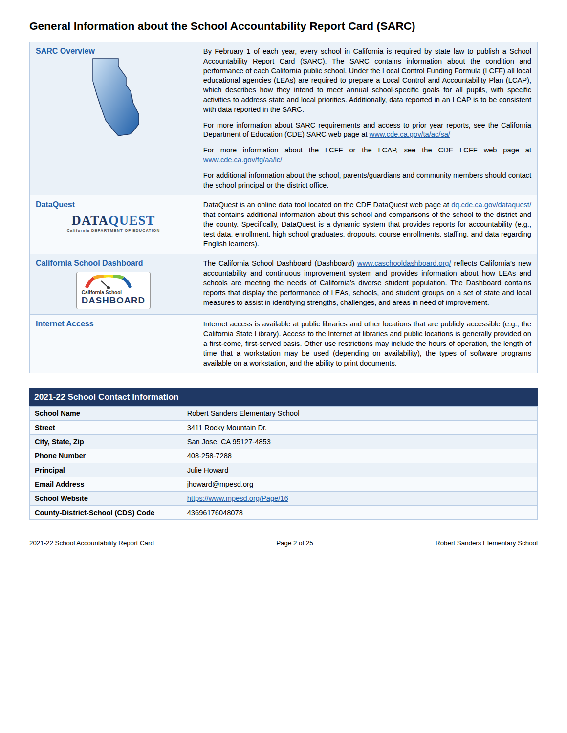General Information about the School Accountability Report Card (SARC)
| SARC Overview | By February 1 of each year, every school in California is required by state law to publish a School Accountability Report Card (SARC). The SARC contains information about the condition and performance of each California public school. Under the Local Control Funding Formula (LCFF) all local educational agencies (LEAs) are required to prepare a Local Control and Accountability Plan (LCAP), which describes how they intend to meet annual school-specific goals for all pupils, with specific activities to address state and local priorities. Additionally, data reported in an LCAP is to be consistent with data reported in the SARC. For more information about SARC requirements and access to prior year reports, see the California Department of Education (CDE) SARC web page at www.cde.ca.gov/ta/ac/sa/ For more information about the LCFF or the LCAP, see the CDE LCFF web page at www.cde.ca.gov/fg/aa/lc/ For additional information about the school, parents/guardians and community members should contact the school principal or the district office. |
| DataQuest DATA QUEST California DEPARTMENT OF EDUCATION | DataQuest is an online data tool located on the CDE DataQuest web page at dq.cde.ca.gov/dataquest/ that contains additional information about this school and comparisons of the school to the district and the county. Specifically, DataQuest is a dynamic system that provides reports for accountability (e.g., test data, enrollment, high school graduates, dropouts, course enrollments, staffing, and data regarding English learners). |
| California School Dashboard California School DASHBOARD | The California School Dashboard (Dashboard) www.caschooldashboard.org/ reflects California’s new accountability and continuous improvement system and provides information about how LEAs and schools are meeting the needs of California’s diverse student population. The Dashboard contains reports that display the performance of LEAs, schools, and student groups on a set of state and local measures to assist in identifying strengths, challenges, and areas in need of improvement. |
| Internet Access | Internet access is available at public libraries and other locations that are publicly accessible (e.g., the California State Library). Access to the Internet at libraries and public locations is generally provided on a first-come, first-served basis. Other use restrictions may include the hours of operation, the length of time that a workstation may be used (depending on availability), the types of software programs available on a workstation, and the ability to print documents. |
2021-22 School Contact Information
| School Name | Robert Sanders Elementary School |
| Street | 3411 Rocky Mountain Dr. |
| City, State, Zip | San Jose, CA 95127-4853 |
| Phone Number | 408-258-7288 |
| Principal | Julie Howard |
| Email Address | jhoward@mpesd.org |
| School Website | https://www.mpesd.org/Page/16 |
| County-District-School (CDS) Code | 43696176048078 |
2021-22 School Accountability Report Card Page 2 of 25 Robert Sanders Elementary School